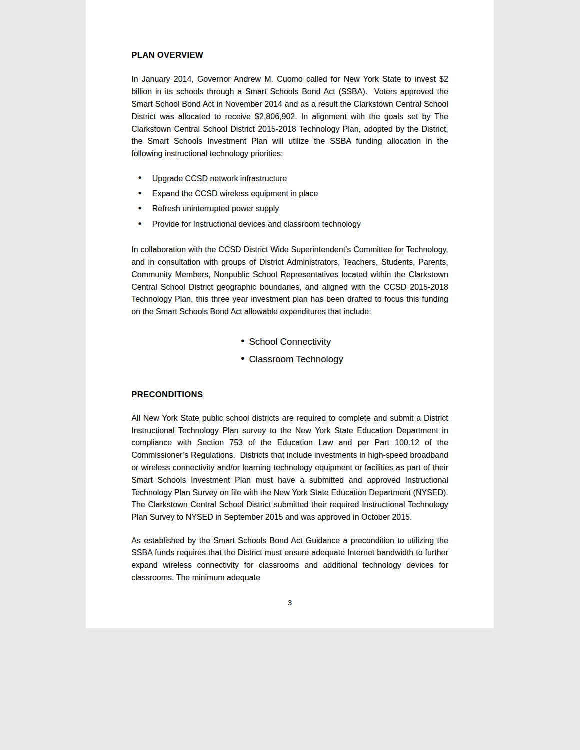PLAN OVERVIEW
In January 2014, Governor Andrew M. Cuomo called for New York State to invest $2 billion in its schools through a Smart Schools Bond Act (SSBA). Voters approved the Smart School Bond Act in November 2014 and as a result the Clarkstown Central School District was allocated to receive $2,806,902. In alignment with the goals set by The Clarkstown Central School District 2015-2018 Technology Plan, adopted by the District, the Smart Schools Investment Plan will utilize the SSBA funding allocation in the following instructional technology priorities:
Upgrade CCSD network infrastructure
Expand the CCSD wireless equipment in place
Refresh uninterrupted power supply
Provide for Instructional devices and classroom technology
In collaboration with the CCSD District Wide Superintendent’s Committee for Technology, and in consultation with groups of District Administrators, Teachers, Students, Parents, Community Members, Nonpublic School Representatives located within the Clarkstown Central School District geographic boundaries, and aligned with the CCSD 2015-2018 Technology Plan, this three year investment plan has been drafted to focus this funding on the Smart Schools Bond Act allowable expenditures that include:
School Connectivity
Classroom Technology
PRECONDITIONS
All New York State public school districts are required to complete and submit a District Instructional Technology Plan survey to the New York State Education Department in compliance with Section 753 of the Education Law and per Part 100.12 of the Commissioner’s Regulations. Districts that include investments in high-speed broadband or wireless connectivity and/or learning technology equipment or facilities as part of their Smart Schools Investment Plan must have a submitted and approved Instructional Technology Plan Survey on file with the New York State Education Department (NYSED). The Clarkstown Central School District submitted their required Instructional Technology Plan Survey to NYSED in September 2015 and was approved in October 2015.
As established by the Smart Schools Bond Act Guidance a precondition to utilizing the SSBA funds requires that the District must ensure adequate Internet bandwidth to further expand wireless connectivity for classrooms and additional technology devices for classrooms. The minimum adequate
3